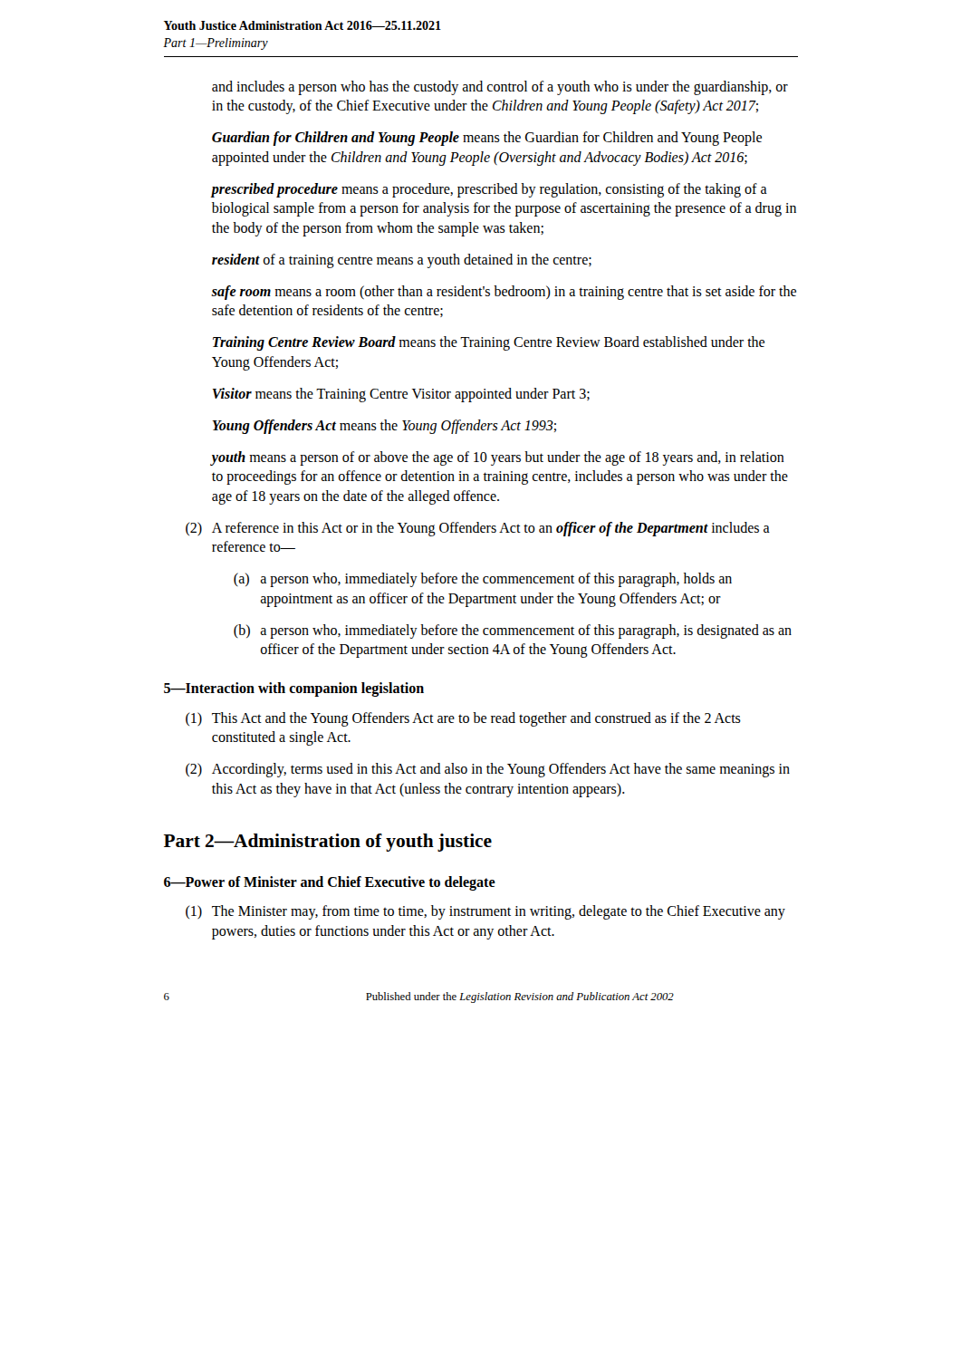Youth Justice Administration Act 2016—25.11.2021
Part 1—Preliminary
and includes a person who has the custody and control of a youth who is under the guardianship, or in the custody, of the Chief Executive under the Children and Young People (Safety) Act 2017;
Guardian for Children and Young People means the Guardian for Children and Young People appointed under the Children and Young People (Oversight and Advocacy Bodies) Act 2016;
prescribed procedure means a procedure, prescribed by regulation, consisting of the taking of a biological sample from a person for analysis for the purpose of ascertaining the presence of a drug in the body of the person from whom the sample was taken;
resident of a training centre means a youth detained in the centre;
safe room means a room (other than a resident's bedroom) in a training centre that is set aside for the safe detention of residents of the centre;
Training Centre Review Board means the Training Centre Review Board established under the Young Offenders Act;
Visitor means the Training Centre Visitor appointed under Part 3;
Young Offenders Act means the Young Offenders Act 1993;
youth means a person of or above the age of 10 years but under the age of 18 years and, in relation to proceedings for an offence or detention in a training centre, includes a person who was under the age of 18 years on the date of the alleged offence.
(2)
A reference in this Act or in the Young Offenders Act to an officer of the Department includes a reference to—
(a)
a person who, immediately before the commencement of this paragraph, holds an appointment as an officer of the Department under the Young Offenders Act; or
(b)
a person who, immediately before the commencement of this paragraph, is designated as an officer of the Department under section 4A of the Young Offenders Act.
5—Interaction with companion legislation
(1)
This Act and the Young Offenders Act are to be read together and construed as if the 2 Acts constituted a single Act.
(2)
Accordingly, terms used in this Act and also in the Young Offenders Act have the same meanings in this Act as they have in that Act (unless the contrary intention appears).
Part 2—Administration of youth justice
6—Power of Minister and Chief Executive to delegate
(1)
The Minister may, from time to time, by instrument in writing, delegate to the Chief Executive any powers, duties or functions under this Act or any other Act.
6
Published under the Legislation Revision and Publication Act 2002